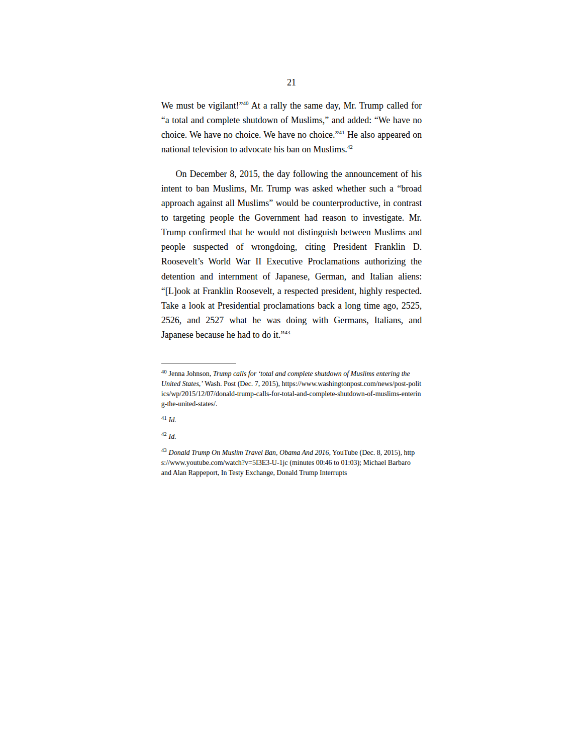21
We must be vigilant!”40 At a rally the same day, Mr. Trump called for “a total and complete shutdown of Muslims,” and added: “We have no choice. We have no choice. We have no choice.”41 He also appeared on national television to advocate his ban on Muslims.42
On December 8, 2015, the day following the announcement of his intent to ban Muslims, Mr. Trump was asked whether such a “broad approach against all Muslims” would be counterproductive, in contrast to targeting people the Government had reason to investigate. Mr. Trump confirmed that he would not distinguish between Muslims and people suspected of wrongdoing, citing President Franklin D. Roosevelt’s World War II Executive Proclamations authorizing the detention and internment of Japanese, German, and Italian aliens: “[L]ook at Franklin Roosevelt, a respected president, highly respected. Take a look at Presidential proclamations back a long time ago, 2525, 2526, and 2527 what he was doing with Germans, Italians, and Japanese because he had to do it.”43
40 Jenna Johnson, Trump calls for ‘total and complete shutdown of Muslims entering the United States,’ Wash. Post (Dec. 7, 2015), https://www.washingtonpost.com/news/post-politics/wp/2015/12/07/donald-trump-calls-for-total-and-complete-shutdown-of-muslims-entering-the-united-states/.
41 Id.
42 Id.
43 Donald Trump On Muslim Travel Ban, Obama And 2016, YouTube (Dec. 8, 2015), https://www.youtube.com/watch?v=5I3E3-U-1jc (minutes 00:46 to 01:03); Michael Barbaro and Alan Rappeport, In Testy Exchange, Donald Trump Interrupts